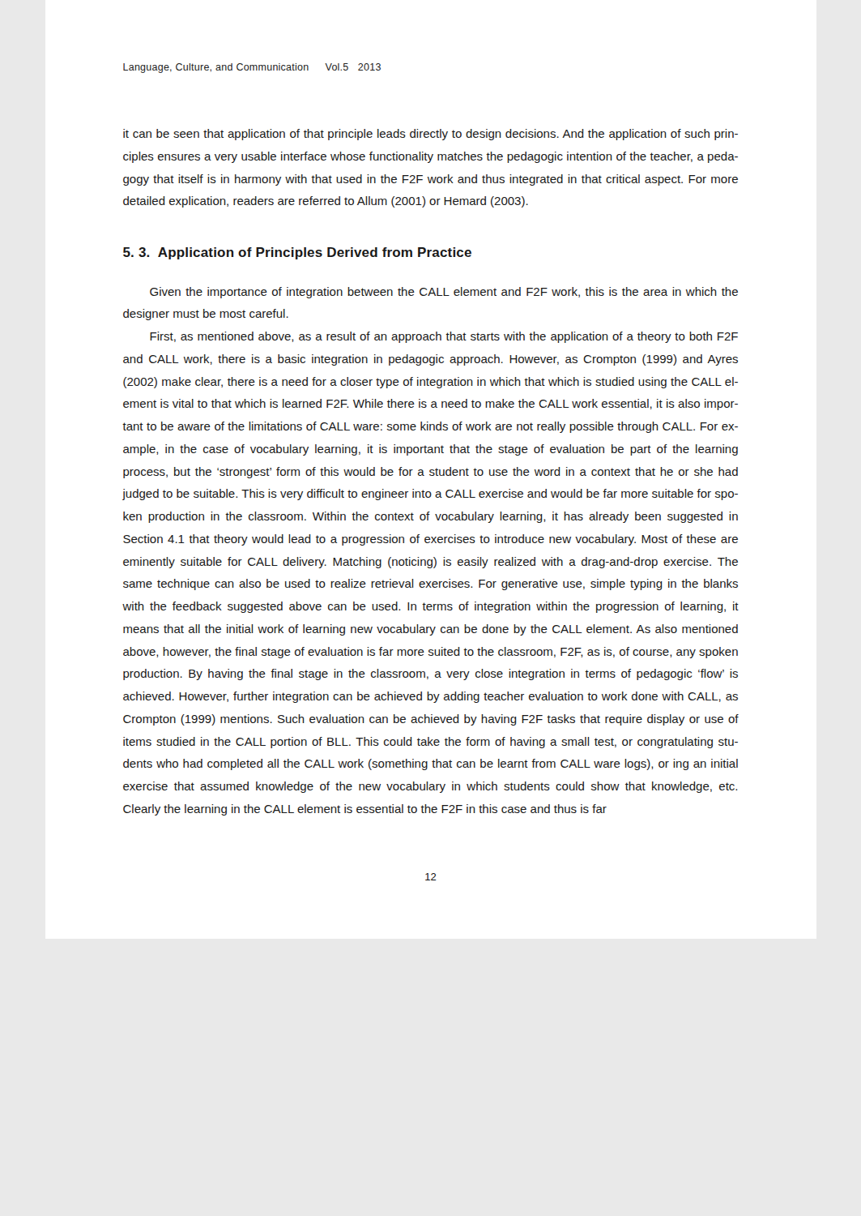Language, Culture, and CommunicationVol.52013
it can be seen that application of that principle leads directly to design decisions. And the application of such principles ensures a very usable interface whose functionality matches the pedagogic intention of the teacher, a pedagogy that itself is in harmony with that used in the F2F work and thus integrated in that critical aspect. For more detailed explication, readers are referred to Allum (2001) or Hemard (2003).
5. 3. Application of Principles Derived from Practice
Given the importance of integration between the CALL element and F2F work, this is the area in which the designer must be most careful.
First, as mentioned above, as a result of an approach that starts with the application of a theory to both F2F and CALL work, there is a basic integration in pedagogic approach. However, as Crompton (1999) and Ayres (2002) make clear, there is a need for a closer type of integration in which that which is studied using the CALL element is vital to that which is learned F2F. While there is a need to make the CALL work essential, it is also important to be aware of the limitations of CALL ware: some kinds of work are not really possible through CALL. For example, in the case of vocabulary learning, it is important that the stage of evaluation be part of the learning process, but the ‘strongest’ form of this would be for a student to use the word in a context that he or she had judged to be suitable. This is very difficult to engineer into a CALL exercise and would be far more suitable for spoken production in the classroom. Within the context of vocabulary learning, it has already been suggested in Section 4.1 that theory would lead to a progression of exercises to introduce new vocabulary. Most of these are eminently suitable for CALL delivery. Matching (noticing) is easily realized with a drag-and-drop exercise. The same technique can also be used to realize retrieval exercises. For generative use, simple typing in the blanks with the feedback suggested above can be used. In terms of integration within the progression of learning, it means that all the initial work of learning new vocabulary can be done by the CALL element. As also mentioned above, however, the final stage of evaluation is far more suited to the classroom, F2F, as is, of course, any spoken production. By having the final stage in the classroom, a very close integration in terms of pedagogic ‘flow’ is achieved. However, further integration can be achieved by adding teacher evaluation to work done with CALL, as Crompton (1999) mentions. Such evaluation can be achieved by having F2F tasks that require display or use of items studied in the CALL portion of BLL. This could take the form of having a small test, or congratulating students who had completed all the CALL work (something that can be learnt from CALL ware logs), or ing an initial exercise that assumed knowledge of the new vocabulary in which students could show that knowledge, etc. Clearly the learning in the CALL element is essential to the F2F in this case and thus is far
12